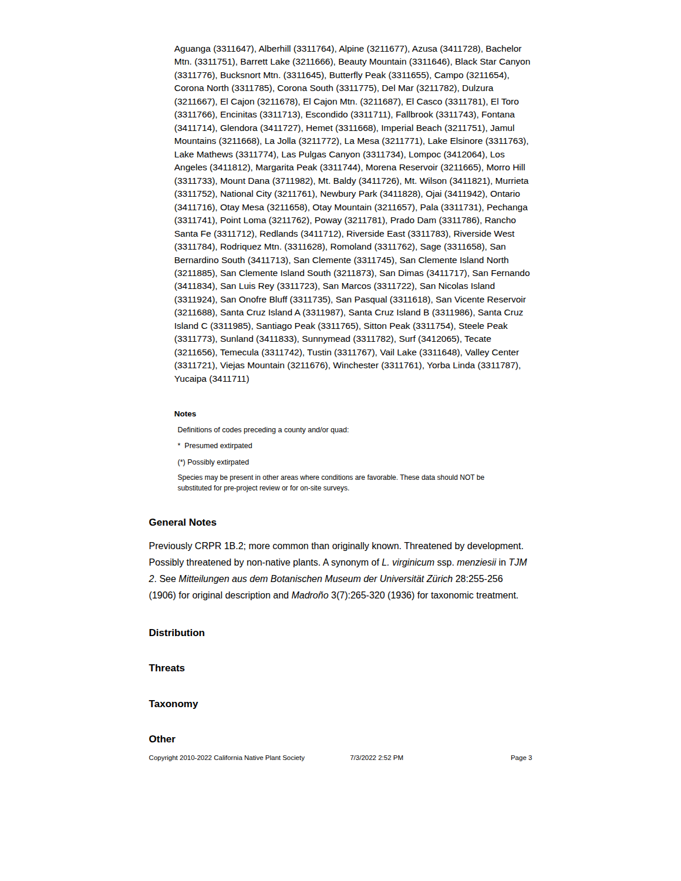Aguanga (3311647), Alberhill (3311764), Alpine (3211677), Azusa (3411728), Bachelor Mtn. (3311751), Barrett Lake (3211666), Beauty Mountain (3311646), Black Star Canyon (3311776), Bucksnort Mtn. (3311645), Butterfly Peak (3311655), Campo (3211654), Corona North (3311785), Corona South (3311775), Del Mar (3211782), Dulzura (3211667), El Cajon (3211678), El Cajon Mtn. (3211687), El Casco (3311781), El Toro (3311766), Encinitas (3311713), Escondido (3311711), Fallbrook (3311743), Fontana (3411714), Glendora (3411727), Hemet (3311668), Imperial Beach (3211751), Jamul Mountains (3211668), La Jolla (3211772), La Mesa (3211771), Lake Elsinore (3311763), Lake Mathews (3311774), Las Pulgas Canyon (3311734), Lompoc (3412064), Los Angeles (3411812), Margarita Peak (3311744), Morena Reservoir (3211665), Morro Hill (3311733), Mount Dana (3711982), Mt. Baldy (3411726), Mt. Wilson (3411821), Murrieta (3311752), National City (3211761), Newbury Park (3411828), Ojai (3411942), Ontario (3411716), Otay Mesa (3211658), Otay Mountain (3211657), Pala (3311731), Pechanga (3311741), Point Loma (3211762), Poway (3211781), Prado Dam (3311786), Rancho Santa Fe (3311712), Redlands (3411712), Riverside East (3311783), Riverside West (3311784), Rodriquez Mtn. (3311628), Romoland (3311762), Sage (3311658), San Bernardino South (3411713), San Clemente (3311745), San Clemente Island North (3211885), San Clemente Island South (3211873), San Dimas (3411717), San Fernando (3411834), San Luis Rey (3311723), San Marcos (3311722), San Nicolas Island (3311924), San Onofre Bluff (3311735), San Pasqual (3311618), San Vicente Reservoir (3211688), Santa Cruz Island A (3311987), Santa Cruz Island B (3311986), Santa Cruz Island C (3311985), Santiago Peak (3311765), Sitton Peak (3311754), Steele Peak (3311773), Sunland (3411833), Sunnymead (3311782), Surf (3412065), Tecate (3211656), Temecula (3311742), Tustin (3311767), Vail Lake (3311648), Valley Center (3311721), Viejas Mountain (3211676), Winchester (3311761), Yorba Linda (3311787), Yucaipa (3411711)
Notes
Definitions of codes preceding a county and/or quad:
* Presumed extirpated
(*) Possibly extirpated
Species may be present in other areas where conditions are favorable. These data should NOT be substituted for pre-project review or for on-site surveys.
General Notes
Previously CRPR 1B.2; more common than originally known. Threatened by development. Possibly threatened by non-native plants. A synonym of L. virginicum ssp. menziesii in TJM 2. See Mitteilungen aus dem Botanischen Museum der Universität Zürich 28:255-256 (1906) for original description and Madroño 3(7):265-320 (1936) for taxonomic treatment.
Distribution
Threats
Taxonomy
Other
Copyright 2010-2022 California Native Plant Society 7/3/2022 2:52 PM Page 3